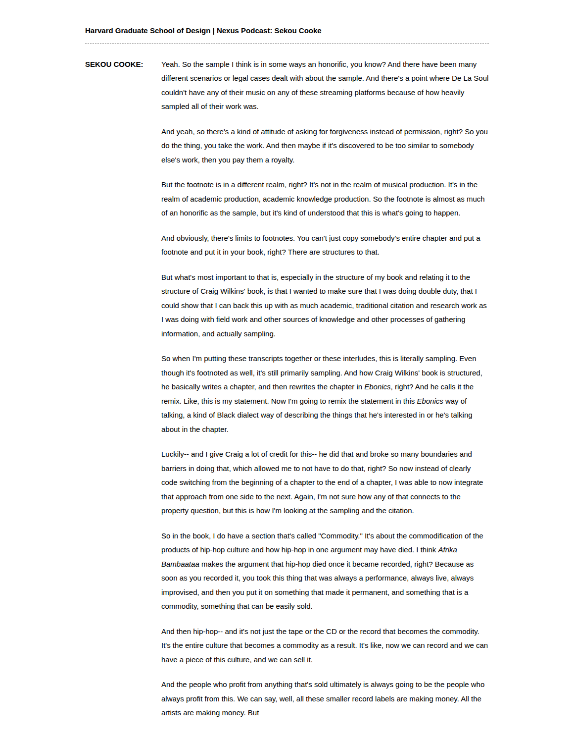Harvard Graduate School of Design | Nexus Podcast: Sekou Cooke
SEKOU COOKE:
Yeah. So the sample I think is in some ways an honorific, you know? And there have been many different scenarios or legal cases dealt with about the sample. And there's a point where De La Soul couldn't have any of their music on any of these streaming platforms because of how heavily sampled all of their work was.
And yeah, so there's a kind of attitude of asking for forgiveness instead of permission, right? So you do the thing, you take the work. And then maybe if it's discovered to be too similar to somebody else's work, then you pay them a royalty.
But the footnote is in a different realm, right? It's not in the realm of musical production. It's in the realm of academic production, academic knowledge production. So the footnote is almost as much of an honorific as the sample, but it's kind of understood that this is what's going to happen.
And obviously, there's limits to footnotes. You can't just copy somebody's entire chapter and put a footnote and put it in your book, right? There are structures to that.
But what's most important to that is, especially in the structure of my book and relating it to the structure of Craig Wilkins' book, is that I wanted to make sure that I was doing double duty, that I could show that I can back this up with as much academic, traditional citation and research work as I was doing with field work and other sources of knowledge and other processes of gathering information, and actually sampling.
So when I'm putting these transcripts together or these interludes, this is literally sampling. Even though it's footnoted as well, it's still primarily sampling. And how Craig Wilkins' book is structured, he basically writes a chapter, and then rewrites the chapter in Ebonics, right? And he calls it the remix. Like, this is my statement. Now I'm going to remix the statement in this Ebonics way of talking, a kind of Black dialect way of describing the things that he's interested in or he's talking about in the chapter.
Luckily-- and I give Craig a lot of credit for this-- he did that and broke so many boundaries and barriers in doing that, which allowed me to not have to do that, right? So now instead of clearly code switching from the beginning of a chapter to the end of a chapter, I was able to now integrate that approach from one side to the next. Again, I'm not sure how any of that connects to the property question, but this is how I'm looking at the sampling and the citation.
So in the book, I do have a section that's called "Commodity." It's about the commodification of the products of hip-hop culture and how hip-hop in one argument may have died. I think Afrika Bambaataa makes the argument that hip-hop died once it became recorded, right? Because as soon as you recorded it, you took this thing that was always a performance, always live, always improvised, and then you put it on something that made it permanent, and something that is a commodity, something that can be easily sold.
And then hip-hop-- and it's not just the tape or the CD or the record that becomes the commodity. It's the entire culture that becomes a commodity as a result. It's like, now we can record and we can have a piece of this culture, and we can sell it.
And the people who profit from anything that's sold ultimately is always going to be the people who always profit from this. We can say, well, all these smaller record labels are making money. All the artists are making money. But